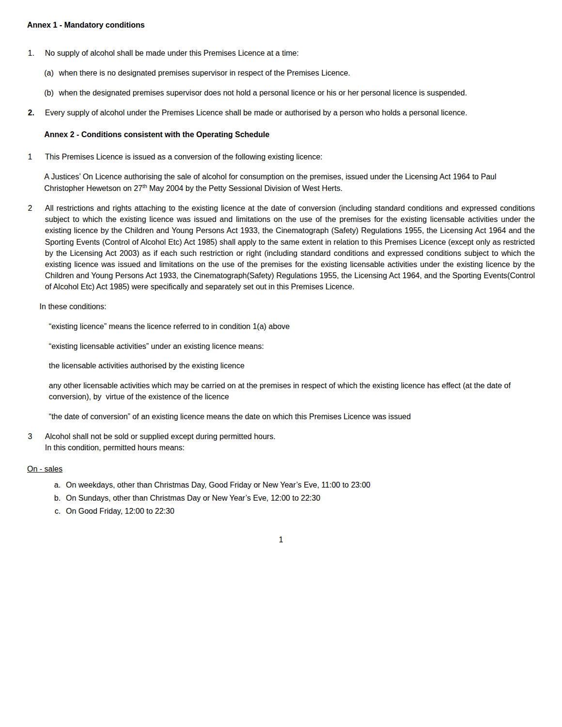Annex 1 - Mandatory conditions
1.
No supply of alcohol shall be made under this Premises Licence at a time:
(a)
when there is no designated premises supervisor in respect of the Premises Licence.
(b)
when the designated premises supervisor does not hold a personal licence or his or her personal licence is suspended.
2.
Every supply of alcohol under the Premises Licence shall be made or authorised by a person who holds a personal licence.
Annex 2 - Conditions consistent with the Operating Schedule
1
This Premises Licence is issued as a conversion of the following existing licence:
A Justices’ On Licence authorising the sale of alcohol for consumption on the premises, issued under the Licensing Act 1964 to Paul Christopher Hewetson on 27th May 2004 by the Petty Sessional Division of West Herts.
2
All restrictions and rights attaching to the existing licence at the date of conversion (including standard conditions and expressed conditions subject to which the existing licence was issued and limitations on the use of the premises for the existing licensable activities under the existing licence by the Children and Young Persons Act 1933, the Cinematograph (Safety) Regulations 1955, the Licensing Act 1964 and the Sporting Events (Control of Alcohol Etc) Act 1985) shall apply to the same extent in relation to this Premises Licence (except only as restricted by the Licensing Act 2003) as if each such restriction or right (including standard conditions and expressed conditions subject to which the existing licence was issued and limitations on the use of the premises for the existing licensable activities under the existing licence by the Children and Young Persons Act 1933, the Cinematograph(Safety) Regulations 1955, the Licensing Act 1964, and the Sporting Events(Control of Alcohol Etc) Act 1985) were specifically and separately set out in this Premises Licence.
In these conditions:
“existing licence” means the licence referred to in condition 1(a) above
“existing licensable activities” under an existing licence means:
the licensable activities authorised by the existing licence
any other licensable activities which may be carried on at the premises in respect of which the existing licence has effect (at the date of conversion), by virtue of the existence of the licence
“the date of conversion” of an existing licence means the date on which this Premises Licence was issued
3
Alcohol shall not be sold or supplied except during permitted hours.
In this condition, permitted hours means:
On - sales
On weekdays, other than Christmas Day, Good Friday or New Year’s Eve, 11:00 to 23:00
On Sundays, other than Christmas Day or New Year’s Eve, 12:00 to 22:30
On Good Friday, 12:00 to 22:30
1